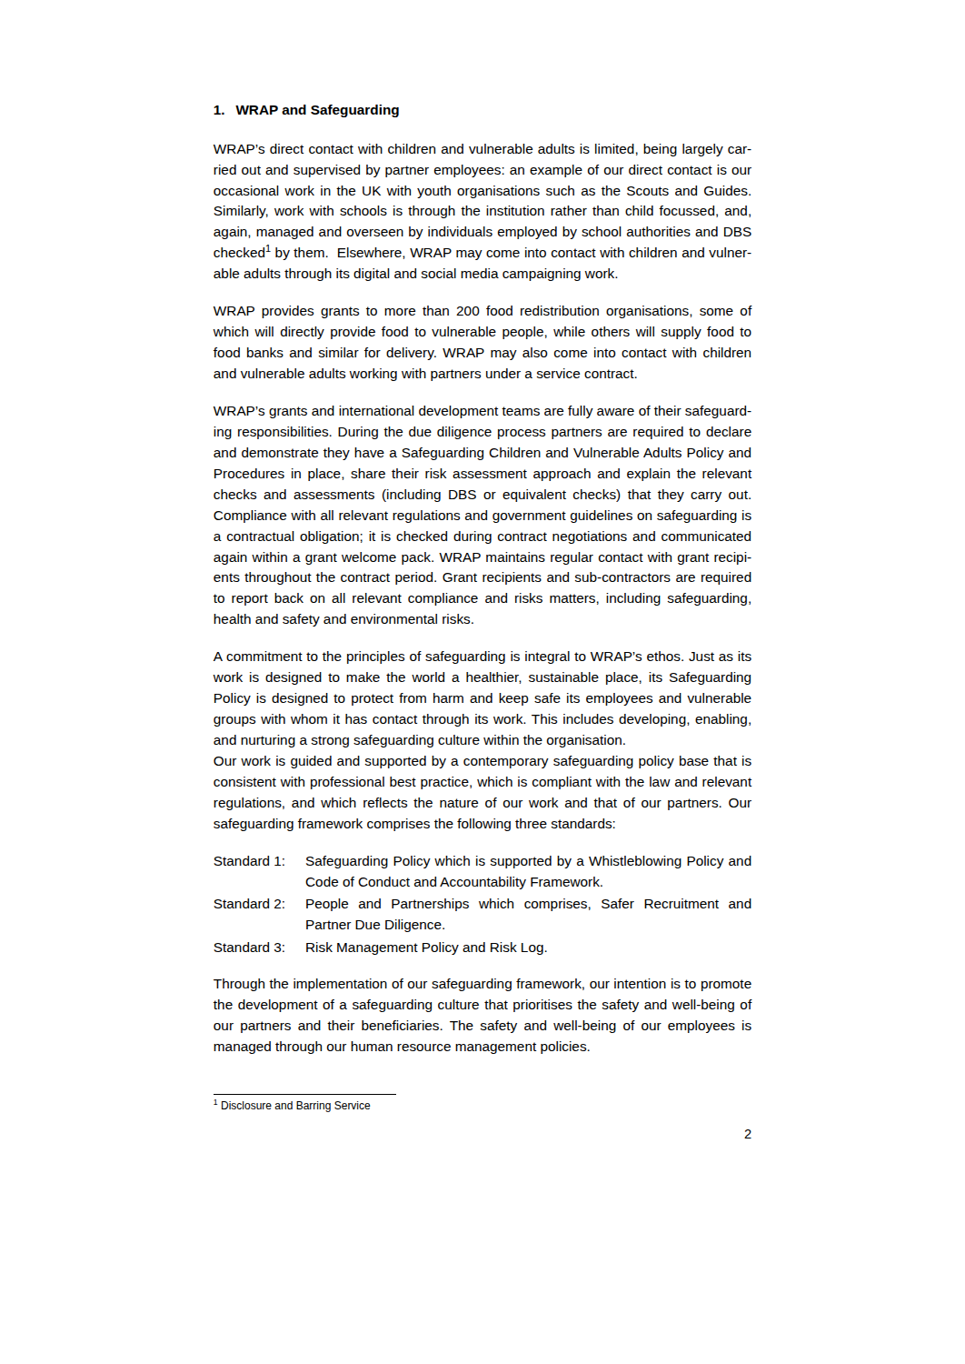1. WRAP and Safeguarding
WRAP’s direct contact with children and vulnerable adults is limited, being largely carried out and supervised by partner employees: an example of our direct contact is our occasional work in the UK with youth organisations such as the Scouts and Guides. Similarly, work with schools is through the institution rather than child focussed, and, again, managed and overseen by individuals employed by school authorities and DBS checked1 by them. Elsewhere, WRAP may come into contact with children and vulnerable adults through its digital and social media campaigning work.
WRAP provides grants to more than 200 food redistribution organisations, some of which will directly provide food to vulnerable people, while others will supply food to food banks and similar for delivery. WRAP may also come into contact with children and vulnerable adults working with partners under a service contract.
WRAP’s grants and international development teams are fully aware of their safeguarding responsibilities. During the due diligence process partners are required to declare and demonstrate they have a Safeguarding Children and Vulnerable Adults Policy and Procedures in place, share their risk assessment approach and explain the relevant checks and assessments (including DBS or equivalent checks) that they carry out. Compliance with all relevant regulations and government guidelines on safeguarding is a contractual obligation; it is checked during contract negotiations and communicated again within a grant welcome pack. WRAP maintains regular contact with grant recipients throughout the contract period. Grant recipients and sub-contractors are required to report back on all relevant compliance and risks matters, including safeguarding, health and safety and environmental risks.
A commitment to the principles of safeguarding is integral to WRAP’s ethos. Just as its work is designed to make the world a healthier, sustainable place, its Safeguarding Policy is designed to protect from harm and keep safe its employees and vulnerable groups with whom it has contact through its work. This includes developing, enabling, and nurturing a strong safeguarding culture within the organisation.
Our work is guided and supported by a contemporary safeguarding policy base that is consistent with professional best practice, which is compliant with the law and relevant regulations, and which reflects the nature of our work and that of our partners. Our safeguarding framework comprises the following three standards:
Standard 1:
Safeguarding Policy which is supported by a Whistleblowing Policy and Code of Conduct and Accountability Framework.
Standard 2:
People and Partnerships which comprises, Safer Recruitment and Partner Due Diligence.
Standard 3:
Risk Management Policy and Risk Log.
Through the implementation of our safeguarding framework, our intention is to promote the development of a safeguarding culture that prioritises the safety and well-being of our partners and their beneficiaries. The safety and well-being of our employees is managed through our human resource management policies.
1 Disclosure and Barring Service
2